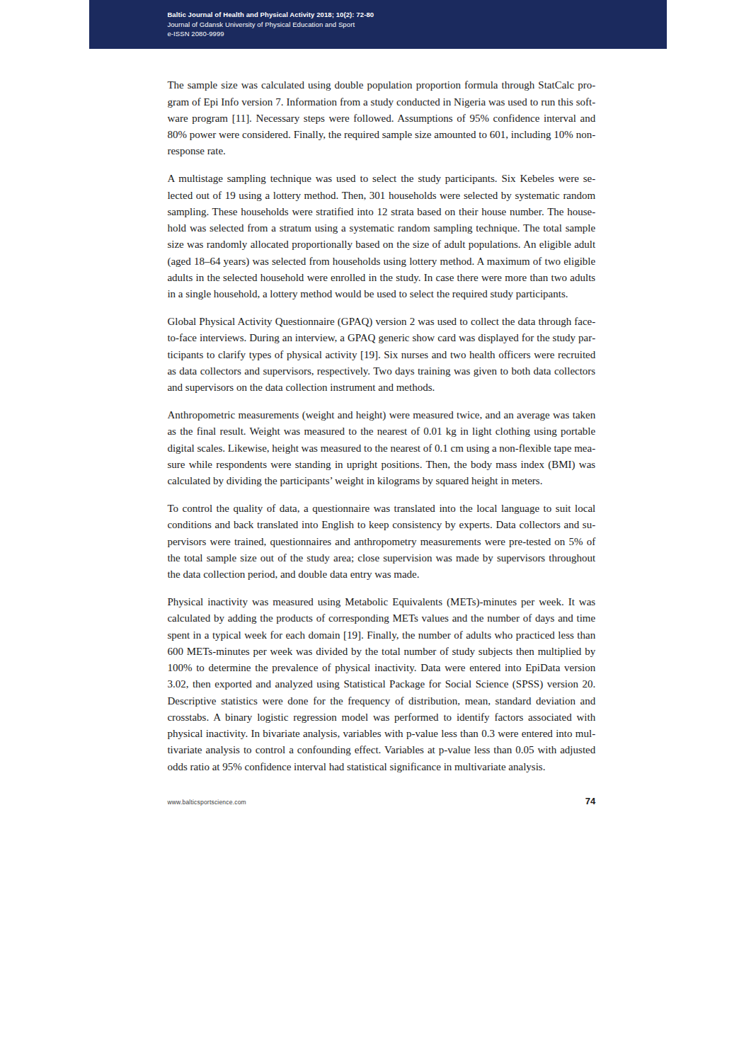Baltic Journal of Health and Physical Activity 2018; 10(2): 72-80
Journal of Gdansk University of Physical Education and Sport
e-ISSN 2080-9999
The sample size was calculated using double population proportion formula through StatCalc program of Epi Info version 7. Information from a study conducted in Nigeria was used to run this software program [11]. Necessary steps were followed. Assumptions of 95% confidence interval and 80% power were considered. Finally, the required sample size amounted to 601, including 10% non-response rate.
A multistage sampling technique was used to select the study participants. Six Kebeles were selected out of 19 using a lottery method. Then, 301 households were selected by systematic random sampling. These households were stratified into 12 strata based on their house number. The household was selected from a stratum using a systematic random sampling technique. The total sample size was randomly allocated proportionally based on the size of adult populations. An eligible adult (aged 18–64 years) was selected from households using lottery method. A maximum of two eligible adults in the selected household were enrolled in the study. In case there were more than two adults in a single household, a lottery method would be used to select the required study participants.
Global Physical Activity Questionnaire (GPAQ) version 2 was used to collect the data through face-to-face interviews. During an interview, a GPAQ generic show card was displayed for the study participants to clarify types of physical activity [19]. Six nurses and two health officers were recruited as data collectors and supervisors, respectively. Two days training was given to both data collectors and supervisors on the data collection instrument and methods.
Anthropometric measurements (weight and height) were measured twice, and an average was taken as the final result. Weight was measured to the nearest of 0.01 kg in light clothing using portable digital scales. Likewise, height was measured to the nearest of 0.1 cm using a non-flexible tape measure while respondents were standing in upright positions. Then, the body mass index (BMI) was calculated by dividing the participants’ weight in kilograms by squared height in meters.
To control the quality of data, a questionnaire was translated into the local language to suit local conditions and back translated into English to keep consistency by experts. Data collectors and supervisors were trained, questionnaires and anthropometry measurements were pre-tested on 5% of the total sample size out of the study area; close supervision was made by supervisors throughout the data collection period, and double data entry was made.
Physical inactivity was measured using Metabolic Equivalents (METs)-minutes per week. It was calculated by adding the products of corresponding METs values and the number of days and time spent in a typical week for each domain [19]. Finally, the number of adults who practiced less than 600 METs-minutes per week was divided by the total number of study subjects then multiplied by 100% to determine the prevalence of physical inactivity. Data were entered into EpiData version 3.02, then exported and analyzed using Statistical Package for Social Science (SPSS) version 20. Descriptive statistics were done for the frequency of distribution, mean, standard deviation and crosstabs. A binary logistic regression model was performed to identify factors associated with physical inactivity. In bivariate analysis, variables with p-value less than 0.3 were entered into multivariate analysis to control a confounding effect. Variables at p-value less than 0.05 with adjusted odds ratio at 95% confidence interval had statistical significance in multivariate analysis.
www.balticsportscience.com
74